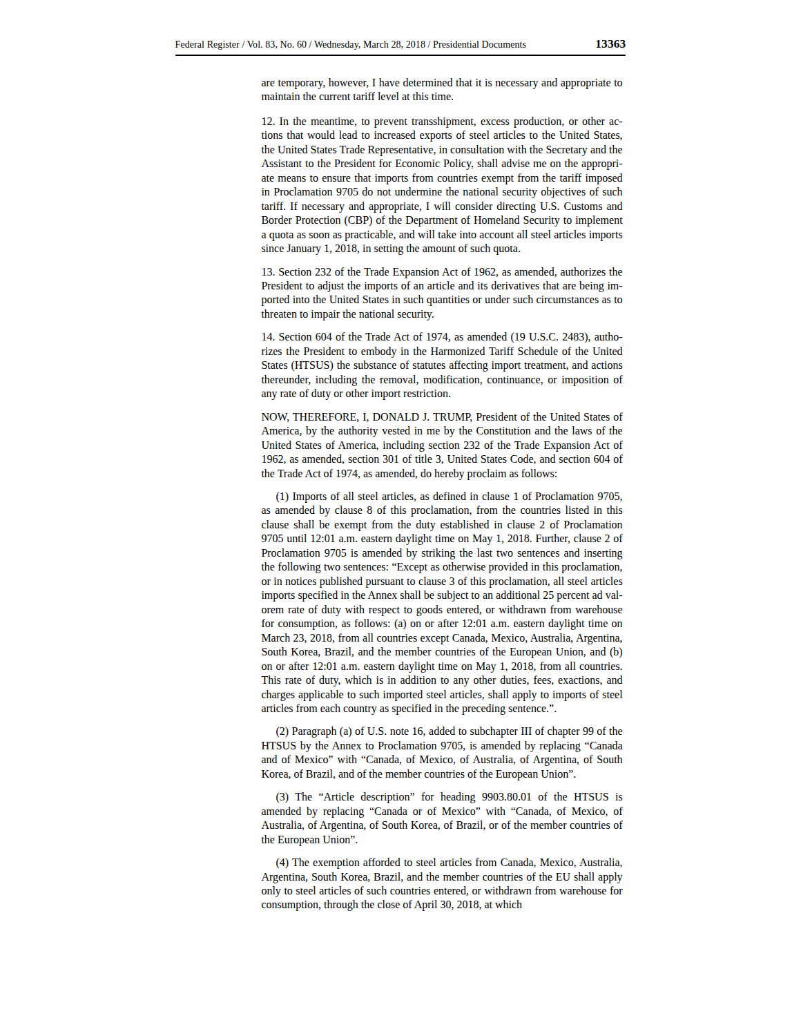Federal Register / Vol. 83, No. 60 / Wednesday, March 28, 2018 / Presidential Documents
13363
are temporary, however, I have determined that it is necessary and appropriate to maintain the current tariff level at this time.
12. In the meantime, to prevent transshipment, excess production, or other actions that would lead to increased exports of steel articles to the United States, the United States Trade Representative, in consultation with the Secretary and the Assistant to the President for Economic Policy, shall advise me on the appropriate means to ensure that imports from countries exempt from the tariff imposed in Proclamation 9705 do not undermine the national security objectives of such tariff. If necessary and appropriate, I will consider directing U.S. Customs and Border Protection (CBP) of the Department of Homeland Security to implement a quota as soon as practicable, and will take into account all steel articles imports since January 1, 2018, in setting the amount of such quota.
13. Section 232 of the Trade Expansion Act of 1962, as amended, authorizes the President to adjust the imports of an article and its derivatives that are being imported into the United States in such quantities or under such circumstances as to threaten to impair the national security.
14. Section 604 of the Trade Act of 1974, as amended (19 U.S.C. 2483), authorizes the President to embody in the Harmonized Tariff Schedule of the United States (HTSUS) the substance of statutes affecting import treatment, and actions thereunder, including the removal, modification, continuance, or imposition of any rate of duty or other import restriction.
NOW, THEREFORE, I, DONALD J. TRUMP, President of the United States of America, by the authority vested in me by the Constitution and the laws of the United States of America, including section 232 of the Trade Expansion Act of 1962, as amended, section 301 of title 3, United States Code, and section 604 of the Trade Act of 1974, as amended, do hereby proclaim as follows:
(1) Imports of all steel articles, as defined in clause 1 of Proclamation 9705, as amended by clause 8 of this proclamation, from the countries listed in this clause shall be exempt from the duty established in clause 2 of Proclamation 9705 until 12:01 a.m. eastern daylight time on May 1, 2018. Further, clause 2 of Proclamation 9705 is amended by striking the last two sentences and inserting the following two sentences: “Except as otherwise provided in this proclamation, or in notices published pursuant to clause 3 of this proclamation, all steel articles imports specified in the Annex shall be subject to an additional 25 percent ad valorem rate of duty with respect to goods entered, or withdrawn from warehouse for consumption, as follows: (a) on or after 12:01 a.m. eastern daylight time on March 23, 2018, from all countries except Canada, Mexico, Australia, Argentina, South Korea, Brazil, and the member countries of the European Union, and (b) on or after 12:01 a.m. eastern daylight time on May 1, 2018, from all countries. This rate of duty, which is in addition to any other duties, fees, exactions, and charges applicable to such imported steel articles, shall apply to imports of steel articles from each country as specified in the preceding sentence.”.
(2) Paragraph (a) of U.S. note 16, added to subchapter III of chapter 99 of the HTSUS by the Annex to Proclamation 9705, is amended by replacing “Canada and of Mexico” with “Canada, of Mexico, of Australia, of Argentina, of South Korea, of Brazil, and of the member countries of the European Union”.
(3) The “Article description” for heading 9903.80.01 of the HTSUS is amended by replacing “Canada or of Mexico” with “Canada, of Mexico, of Australia, of Argentina, of South Korea, of Brazil, or of the member countries of the European Union”.
(4) The exemption afforded to steel articles from Canada, Mexico, Australia, Argentina, South Korea, Brazil, and the member countries of the EU shall apply only to steel articles of such countries entered, or withdrawn from warehouse for consumption, through the close of April 30, 2018, at which